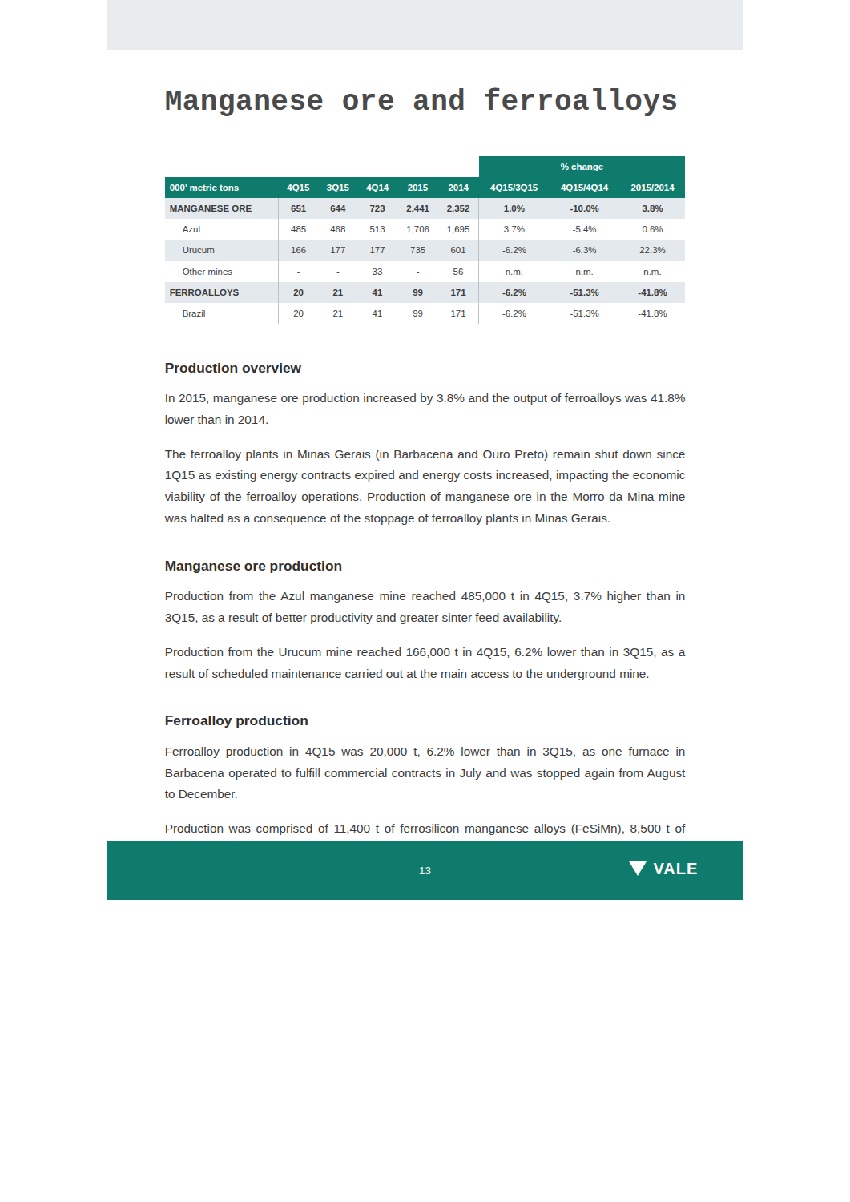Manganese ore and ferroalloys
| | | | | | | % change |
| --- | --- | --- | --- | --- | --- | --- |
| 000’ metric tons | 4Q15 | 3Q15 | 4Q14 | 2015 | 2014 | 4Q15/3Q15 | 4Q15/4Q14 | 2015/2014 |
| MANGANESE ORE | 651 | 644 | 723 | 2,441 | 2,352 | 1.0% | -10.0% | 3.8% |
| Azul | 485 | 468 | 513 | 1,706 | 1,695 | 3.7% | -5.4% | 0.6% |
| Urucum | 166 | 177 | 177 | 735 | 601 | -6.2% | -6.3% | 22.3% |
| Other mines | - | - | 33 | - | 56 | n.m. | n.m. | n.m. |
| FERROALLOYS | 20 | 21 | 41 | 99 | 171 | -6.2% | -51.3% | -41.8% |
| Brazil | 20 | 21 | 41 | 99 | 171 | -6.2% | -51.3% | -41.8% |
Production overview
In 2015, manganese ore production increased by 3.8% and the output of ferroalloys was 41.8% lower than in 2014.
The ferroalloy plants in Minas Gerais (in Barbacena and Ouro Preto) remain shut down since 1Q15 as existing energy contracts expired and energy costs increased, impacting the economic viability of the ferroalloy operations. Production of manganese ore in the Morro da Mina mine was halted as a consequence of the stoppage of ferroalloy plants in Minas Gerais.
Manganese ore production
Production from the Azul manganese mine reached 485,000 t in 4Q15, 3.7% higher than in 3Q15, as a result of better productivity and greater sinter feed availability.
Production from the Urucum mine reached 166,000 t in 4Q15, 6.2% lower than in 3Q15, as a result of scheduled maintenance carried out at the main access to the underground mine.
Ferroalloy production
Ferroalloy production in 4Q15 was 20,000 t, 6.2% lower than in 3Q15, as one furnace in Barbacena operated to fulfill commercial contracts in July and was stopped again from August to December.
Production was comprised of 11,400 t of ferrosilicon manganese alloys (FeSiMn), 8,500 t of high-carbon manganese alloys (FeMnHC), with no production of medium-carbon manganese alloys (FeMnMC) due to lower market demand.
13
VALE